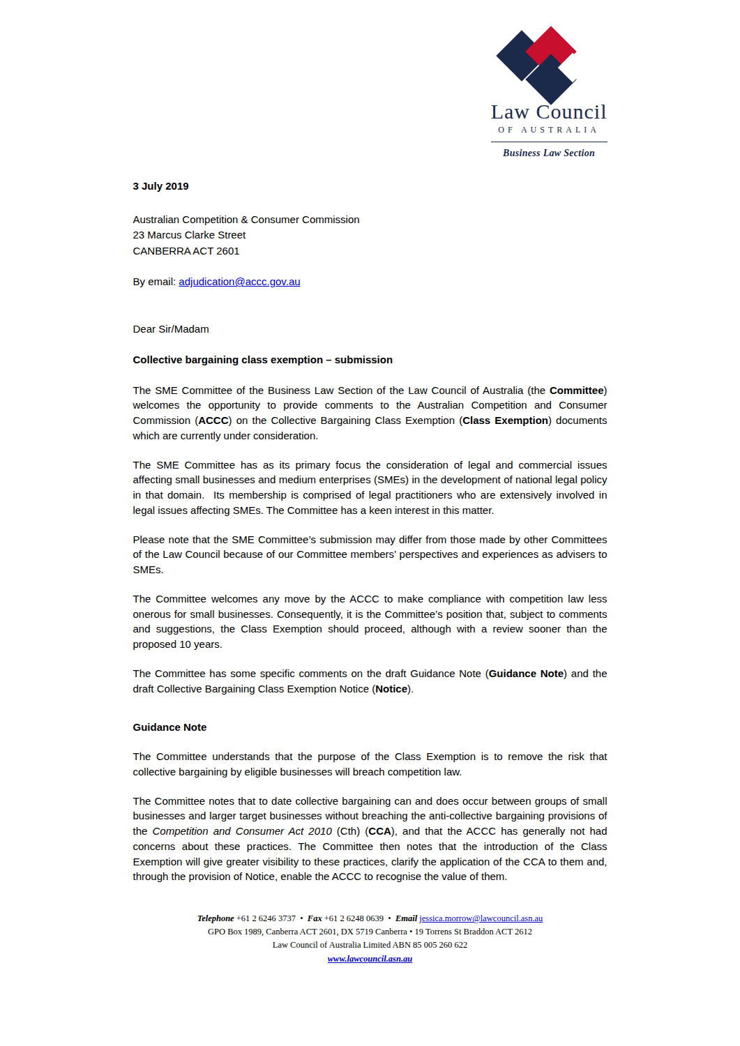Law Council
OF AUSTRALIA
Business Law Section
3 July 2019
Australian Competition & Consumer Commission
23 Marcus Clarke Street
CANBERRA ACT 2601
By email: adjudication@accc.gov.au
Dear Sir/Madam
Collective bargaining class exemption – submission
The SME Committee of the Business Law Section of the Law Council of Australia (the Committee) welcomes the opportunity to provide comments to the Australian Competition and Consumer Commission (ACCC) on the Collective Bargaining Class Exemption (Class Exemption) documents which are currently under consideration.
The SME Committee has as its primary focus the consideration of legal and commercial issues affecting small businesses and medium enterprises (SMEs) in the development of national legal policy in that domain. Its membership is comprised of legal practitioners who are extensively involved in legal issues affecting SMEs. The Committee has a keen interest in this matter.
Please note that the SME Committee’s submission may differ from those made by other Committees of the Law Council because of our Committee members’ perspectives and experiences as advisers to SMEs.
The Committee welcomes any move by the ACCC to make compliance with competition law less onerous for small businesses. Consequently, it is the Committee’s position that, subject to comments and suggestions, the Class Exemption should proceed, although with a review sooner than the proposed 10 years.
The Committee has some specific comments on the draft Guidance Note (Guidance Note) and the draft Collective Bargaining Class Exemption Notice (Notice).
Guidance Note
The Committee understands that the purpose of the Class Exemption is to remove the risk that collective bargaining by eligible businesses will breach competition law.
The Committee notes that to date collective bargaining can and does occur between groups of small businesses and larger target businesses without breaching the anti-collective bargaining provisions of the Competition and Consumer Act 2010 (Cth) (CCA), and that the ACCC has generally not had concerns about these practices. The Committee then notes that the introduction of the Class Exemption will give greater visibility to these practices, clarify the application of the CCA to them and, through the provision of Notice, enable the ACCC to recognise the value of them.
Telephone +61 2 6246 3737 • Fax +61 2 6248 0639 • Email jessica.morrow@lawcouncil.asn.au
GPO Box 1989, Canberra ACT 2601, DX 5719 Canberra • 19 Torrens St Braddon ACT 2612
Law Council of Australia Limited ABN 85 005 260 622
www.lawcouncil.asn.au